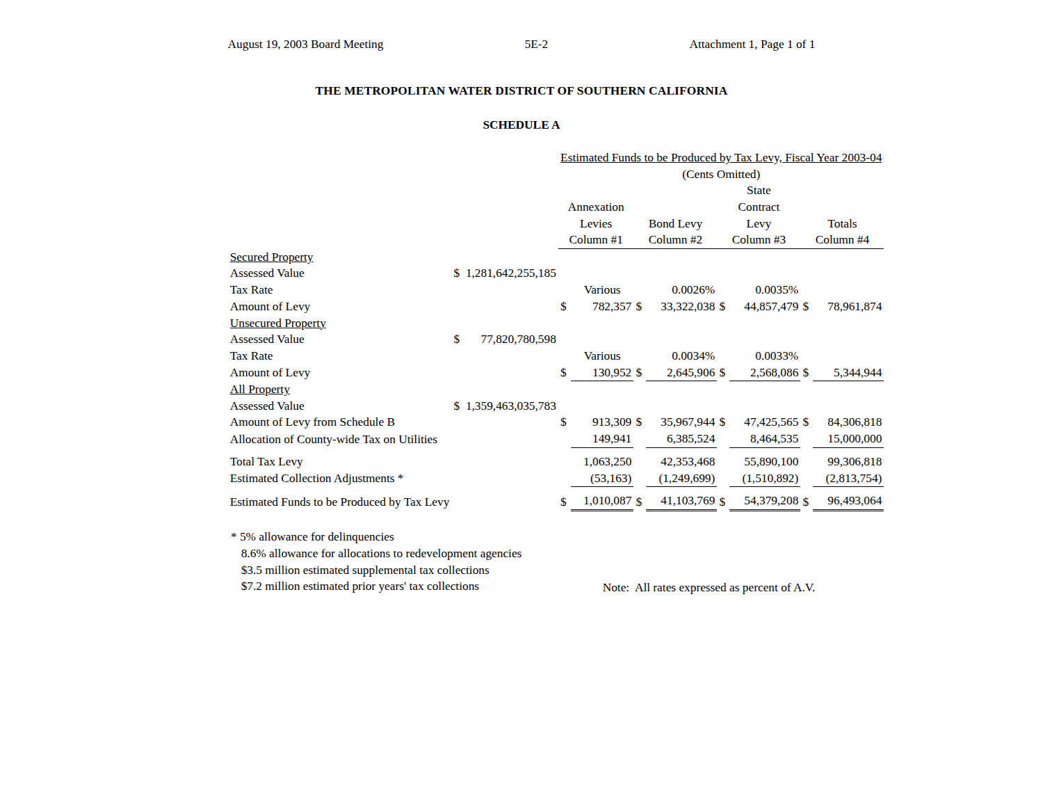August 19, 2003 Board Meeting
5E-2
Attachment 1, Page 1 of 1
THE METROPOLITAN WATER DISTRICT OF SOUTHERN CALIFORNIA
SCHEDULE A
| | | Estimated Funds to be Produced by Tax Levy, Fiscal Year 2003-04 |
| | | (Cents Omitted) |
| | | | | State | |
| | | Annexation | | Contract | |
| | | Levies | Bond Levy | Levy | Totals |
| | | Column #1 | Column #2 | Column #3 | Column #4 |
| Secured Property | | | | | | | | | |
| Assessed Value | $ 1,281,642,255,185 | | | | | | | | |
| Tax Rate | | | Various | | 0.0026% | | 0.0035% | | |
| Amount of Levy | | $ | 782,357 | $ | 33,322,038 | $ | 44,857,479 | $ | 78,961,874 |
| Unsecured Property | | | | | | | | | |
| Assessed Value | $ 77,820,780,598 | | | | | | | | |
| Tax Rate | | | Various | | 0.0034% | | 0.0033% | | |
| Amount of Levy | | $ | 130,952 | $ | 2,645,906 | $ | 2,568,086 | $ | 5,344,944 |
| All Property | | | | | | | | | |
| Assessed Value | $ 1,359,463,035,783 | | | | | | | | |
| Amount of Levy from Schedule B | | $ | 913,309 | $ | 35,967,944 | $ | 47,425,565 | $ | 84,306,818 |
| Allocation of County-wide Tax on Utilities | | | 149,941 | | 6,385,524 | | 8,464,535 | | 15,000,000 |
| Total Tax Levy | | | 1,063,250 | | 42,353,468 | | 55,890,100 | | 99,306,818 |
| Estimated Collection Adjustments * | | | (53,163) | | (1,249,699) | | (1,510,892) | | (2,813,754) |
| Estimated Funds to be Produced by Tax Levy | | $ | 1,010,087 | $ | 41,103,769 | $ | 54,379,208 | $ | 96,493,064 |
* 5% allowance for delinquencies
8.6% allowance for allocations to redevelopment agencies
$3.5 million estimated supplemental tax collections
$7.2 million estimated prior years' tax collections
Note: All rates expressed as percent of A.V.